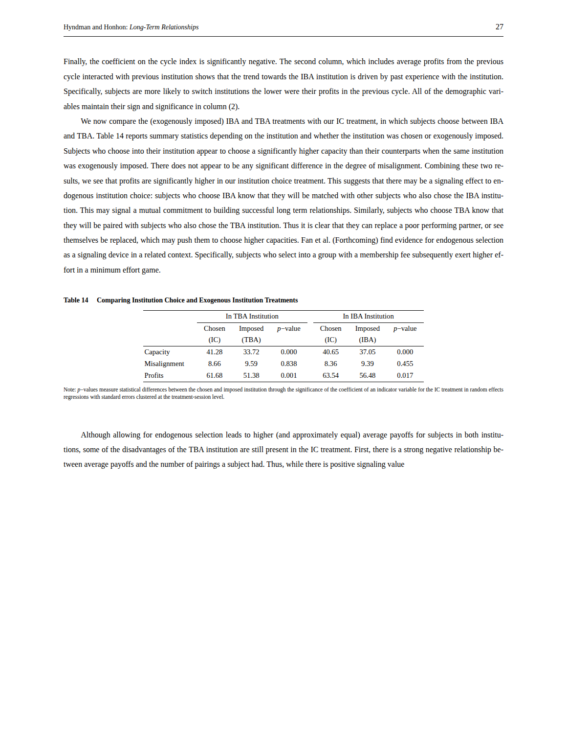Hyndman and Honhon: Long-Term Relationships
27
Finally, the coefficient on the cycle index is significantly negative. The second column, which includes average profits from the previous cycle interacted with previous institution shows that the trend towards the IBA institution is driven by past experience with the institution. Specifically, subjects are more likely to switch institutions the lower were their profits in the previous cycle. All of the demographic variables maintain their sign and significance in column (2).
We now compare the (exogenously imposed) IBA and TBA treatments with our IC treatment, in which subjects choose between IBA and TBA. Table 14 reports summary statistics depending on the institution and whether the institution was chosen or exogenously imposed. Subjects who choose into their institution appear to choose a significantly higher capacity than their counterparts when the same institution was exogenously imposed. There does not appear to be any significant difference in the degree of misalignment. Combining these two results, we see that profits are significantly higher in our institution choice treatment. This suggests that there may be a signaling effect to endogenous institution choice: subjects who choose IBA know that they will be matched with other subjects who also chose the IBA institution. This may signal a mutual commitment to building successful long term relationships. Similarly, subjects who choose TBA know that they will be paired with subjects who also chose the TBA institution. Thus it is clear that they can replace a poor performing partner, or see themselves be replaced, which may push them to choose higher capacities. Fan et al. (Forthcoming) find evidence for endogenous selection as a signaling device in a related context. Specifically, subjects who select into a group with a membership fee subsequently exert higher effort in a minimum effort game.
Table 14 Comparing Institution Choice and Exogenous Institution Treatments
| | In TBA Institution | | In IBA Institution |
| | Chosen | Imposed | p −value | | Chosen | Imposed | p −value |
| | (IC) | (TBA) | | | (IC) | (IBA) | |
| Capacity | 41.28 | 33.72 | 0.000 | | 40.65 | 37.05 | 0.000 |
| Misalignment | 8.66 | 9.59 | 0.838 | | 8.36 | 9.39 | 0.455 |
| Profits | 61.68 | 51.38 | 0.001 | | 63.54 | 56.48 | 0.017 |
Note: p−values measure statistical differences between the chosen and imposed institution through the significance of the coefficient of an indicator variable for the IC treatment in random effects regressions with standard errors clustered at the treatment-session level.
Although allowing for endogenous selection leads to higher (and approximately equal) average payoffs for subjects in both institutions, some of the disadvantages of the TBA institution are still present in the IC treatment. First, there is a strong negative relationship between average payoffs and the number of pairings a subject had. Thus, while there is positive signaling value